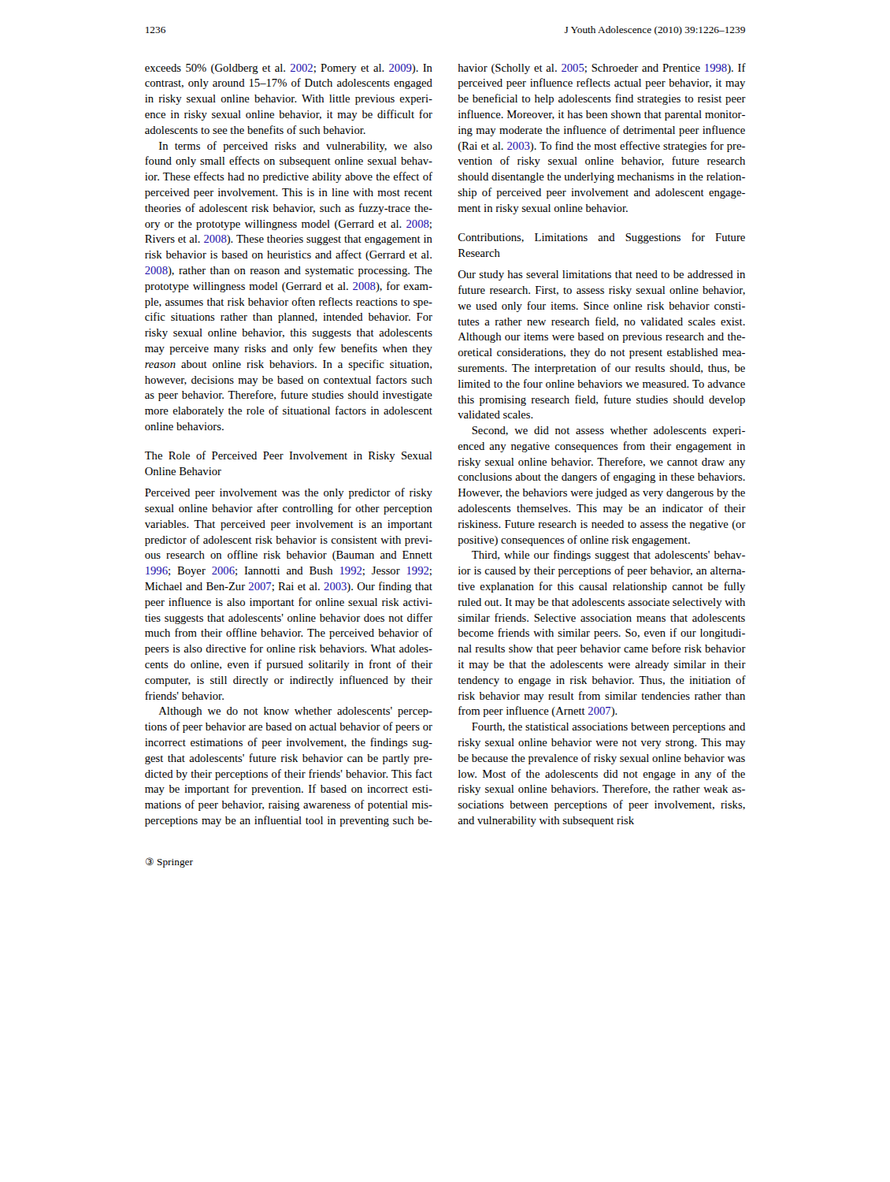1236 J Youth Adolescence (2010) 39:1226–1239
exceeds 50% (Goldberg et al. 2002; Pomery et al. 2009). In contrast, only around 15–17% of Dutch adolescents engaged in risky sexual online behavior. With little previous experience in risky sexual online behavior, it may be difficult for adolescents to see the benefits of such behavior.
In terms of perceived risks and vulnerability, we also found only small effects on subsequent online sexual behavior. These effects had no predictive ability above the effect of perceived peer involvement. This is in line with most recent theories of adolescent risk behavior, such as fuzzy-trace theory or the prototype willingness model (Gerrard et al. 2008; Rivers et al. 2008). These theories suggest that engagement in risk behavior is based on heuristics and affect (Gerrard et al. 2008), rather than on reason and systematic processing. The prototype willingness model (Gerrard et al. 2008), for example, assumes that risk behavior often reflects reactions to specific situations rather than planned, intended behavior. For risky sexual online behavior, this suggests that adolescents may perceive many risks and only few benefits when they reason about online risk behaviors. In a specific situation, however, decisions may be based on contextual factors such as peer behavior. Therefore, future studies should investigate more elaborately the role of situational factors in adolescent online behaviors.
The Role of Perceived Peer Involvement in Risky Sexual Online Behavior
Perceived peer involvement was the only predictor of risky sexual online behavior after controlling for other perception variables. That perceived peer involvement is an important predictor of adolescent risk behavior is consistent with previous research on offline risk behavior (Bauman and Ennett 1996; Boyer 2006; Iannotti and Bush 1992; Jessor 1992; Michael and Ben-Zur 2007; Rai et al. 2003). Our finding that peer influence is also important for online sexual risk activities suggests that adolescents' online behavior does not differ much from their offline behavior. The perceived behavior of peers is also directive for online risk behaviors. What adolescents do online, even if pursued solitarily in front of their computer, is still directly or indirectly influenced by their friends' behavior.
Although we do not know whether adolescents' perceptions of peer behavior are based on actual behavior of peers or incorrect estimations of peer involvement, the findings suggest that adolescents' future risk behavior can be partly predicted by their perceptions of their friends' behavior. This fact may be important for prevention. If based on incorrect estimations of peer behavior, raising awareness of potential misperceptions may be an influential tool in preventing such behavior (Scholly et al. 2005; Schroeder and Prentice 1998). If perceived peer influence reflects actual peer behavior, it may be beneficial to help adolescents find strategies to resist peer influence. Moreover, it has been shown that parental monitoring may moderate the influence of detrimental peer influence (Rai et al. 2003). To find the most effective strategies for prevention of risky sexual online behavior, future research should disentangle the underlying mechanisms in the relationship of perceived peer involvement and adolescent engagement in risky sexual online behavior.
Contributions, Limitations and Suggestions for Future Research
Our study has several limitations that need to be addressed in future research. First, to assess risky sexual online behavior, we used only four items. Since online risk behavior constitutes a rather new research field, no validated scales exist. Although our items were based on previous research and theoretical considerations, they do not present established measurements. The interpretation of our results should, thus, be limited to the four online behaviors we measured. To advance this promising research field, future studies should develop validated scales.
Second, we did not assess whether adolescents experienced any negative consequences from their engagement in risky sexual online behavior. Therefore, we cannot draw any conclusions about the dangers of engaging in these behaviors. However, the behaviors were judged as very dangerous by the adolescents themselves. This may be an indicator of their riskiness. Future research is needed to assess the negative (or positive) consequences of online risk engagement.
Third, while our findings suggest that adolescents' behavior is caused by their perceptions of peer behavior, an alternative explanation for this causal relationship cannot be fully ruled out. It may be that adolescents associate selectively with similar friends. Selective association means that adolescents become friends with similar peers. So, even if our longitudinal results show that peer behavior came before risk behavior it may be that the adolescents were already similar in their tendency to engage in risk behavior. Thus, the initiation of risk behavior may result from similar tendencies rather than from peer influence (Arnett 2007).
Fourth, the statistical associations between perceptions and risky sexual online behavior were not very strong. This may be because the prevalence of risky sexual online behavior was low. Most of the adolescents did not engage in any of the risky sexual online behaviors. Therefore, the rather weak associations between perceptions of peer involvement, risks, and vulnerability with subsequent risk
③ Springer